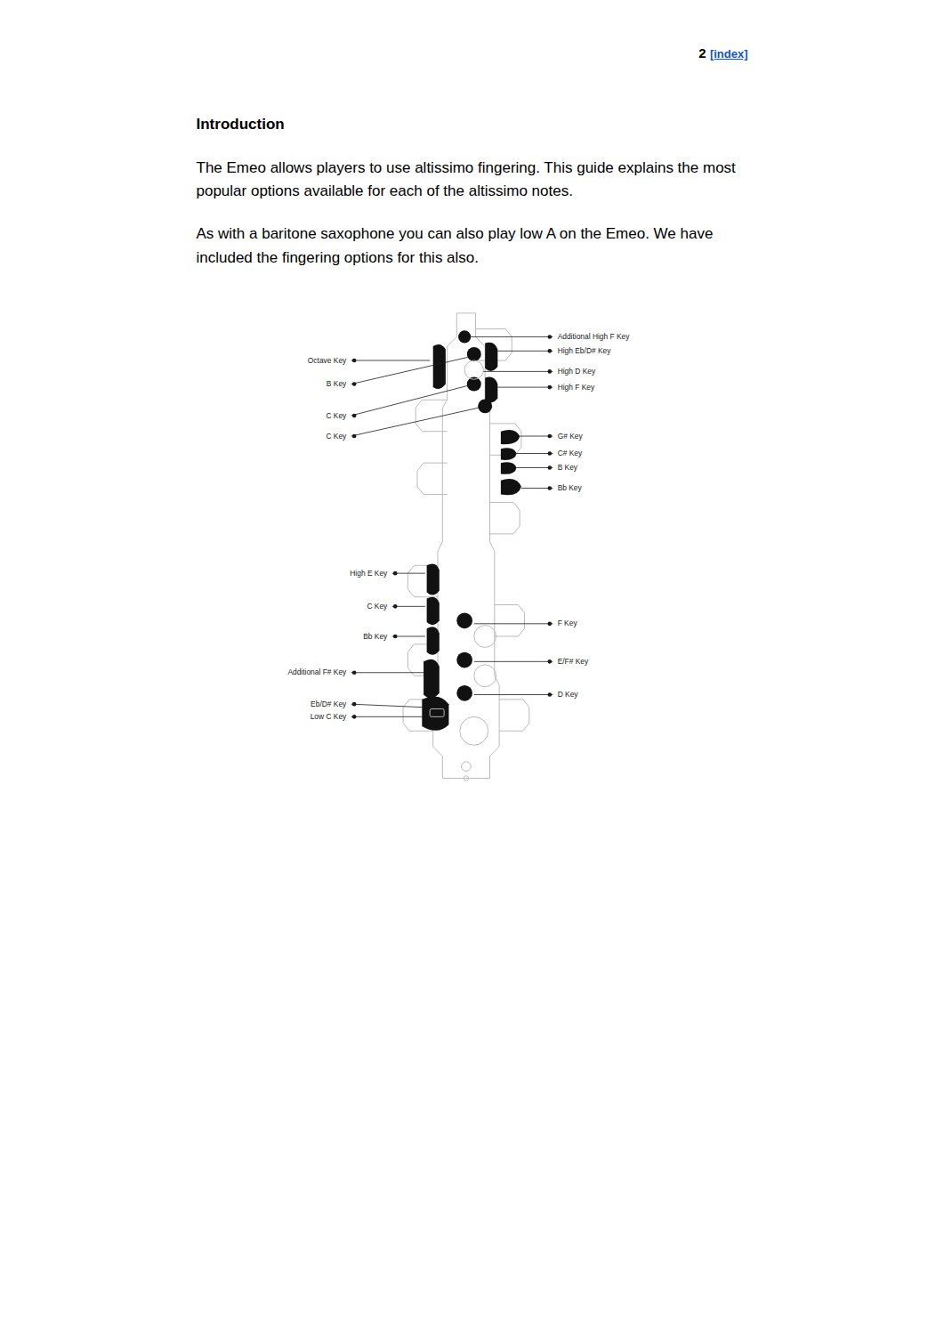2 [index]
Introduction
The Emeo allows players to use altissimo fingering. This guide explains the most popular options available for each of the altissimo notes.
As with a baritone saxophone you can also play low A on the Emeo. We have included the fingering options for this also.
Emeo key layout diagram Line drawing of the Emeo body with labelled keys: Octave Key, B Key, C Key, C Key, High E Key, C Key, Bb Key, Additional F# Key, Eb/D# Key and Low C Key on the left; Additional High F Key, High Eb/D# Key, High D Key, High F Key, G# Key, C# Key, B Key, Bb Key, F Key, E/F# Key and D Key on the right. Octave Key B Key C Key C Key High E Key C Key Bb Key Additional F# Key Eb/D# Key Low C Key Additional High F Key High Eb/D# Key High D Key High F Key G# Key C# Key B Key Bb Key F Key E/F# Key D Key